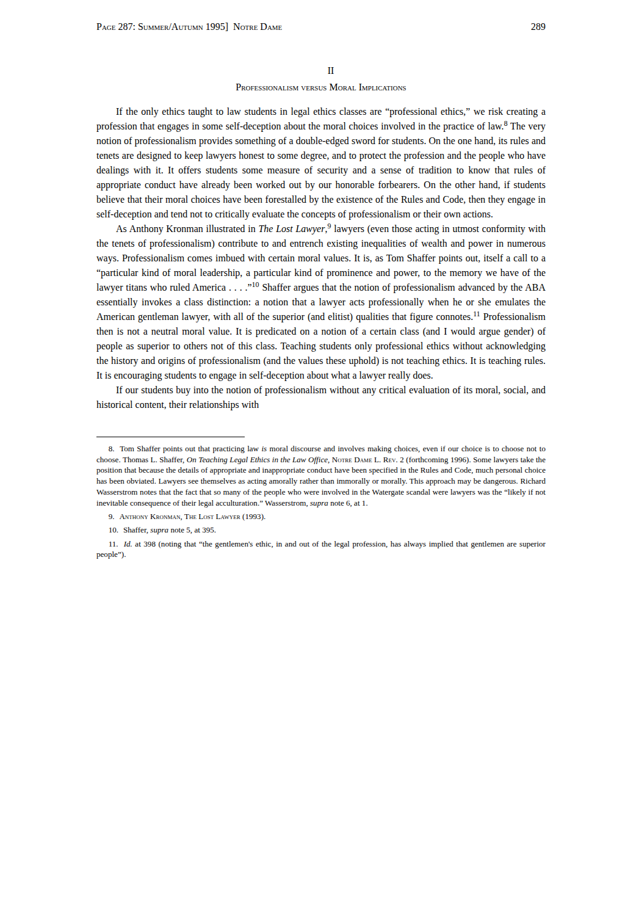Page 287: Summer/Autumn 1995] Notre Dame 289
II
Professionalism versus Moral Implications
If the only ethics taught to law students in legal ethics classes are “professional ethics,” we risk creating a profession that engages in some self-deception about the moral choices involved in the practice of law.8 The very notion of professionalism provides something of a double-edged sword for students. On the one hand, its rules and tenets are designed to keep lawyers honest to some degree, and to protect the profession and the people who have dealings with it. It offers students some measure of security and a sense of tradition to know that rules of appropriate conduct have already been worked out by our honorable forbearers. On the other hand, if students believe that their moral choices have been forestalled by the existence of the Rules and Code, then they engage in self-deception and tend not to critically evaluate the concepts of professionalism or their own actions.
As Anthony Kronman illustrated in The Lost Lawyer,9 lawyers (even those acting in utmost conformity with the tenets of professionalism) contribute to and entrench existing inequalities of wealth and power in numerous ways. Professionalism comes imbued with certain moral values. It is, as Tom Shaffer points out, itself a call to a “particular kind of moral leadership, a particular kind of prominence and power, to the memory we have of the lawyer titans who ruled America . . . .”10 Shaffer argues that the notion of professionalism advanced by the ABA essentially invokes a class distinction: a notion that a lawyer acts professionally when he or she emulates the American gentleman lawyer, with all of the superior (and elitist) qualities that figure connotes.11 Professionalism then is not a neutral moral value. It is predicated on a notion of a certain class (and I would argue gender) of people as superior to others not of this class. Teaching students only professional ethics without acknowledging the history and origins of professionalism (and the values these uphold) is not teaching ethics. It is teaching rules. It is encouraging students to engage in self-deception about what a lawyer really does.
If our students buy into the notion of professionalism without any critical evaluation of its moral, social, and historical content, their relationships with
8. Tom Shaffer points out that practicing law is moral discourse and involves making choices, even if our choice is to choose not to choose. Thomas L. Shaffer, On Teaching Legal Ethics in the Law Office, Notre Dame L. Rev. 2 (forthcoming 1996). Some lawyers take the position that because the details of appropriate and inappropriate conduct have been specified in the Rules and Code, much personal choice has been obviated. Lawyers see themselves as acting amorally rather than immorally or morally. This approach may be dangerous. Richard Wasserstrom notes that the fact that so many of the people who were involved in the Watergate scandal were lawyers was the “likely if not inevitable consequence of their legal acculturation.” Wasserstrom, supra note 6, at 1.
9. Anthony Kronman, The Lost Lawyer (1993).
10. Shaffer, supra note 5, at 395.
11. Id. at 398 (noting that “the gentlemen's ethic, in and out of the legal profession, has always implied that gentlemen are superior people”).